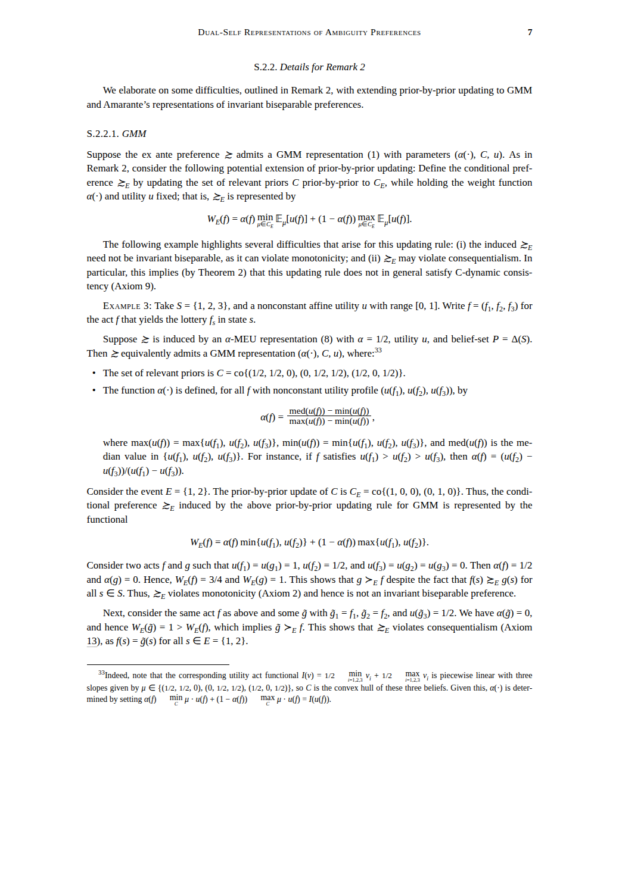Dual-Self Representations of Ambiguity Preferences 7
S.2.2. Details for Remark 2
We elaborate on some difficulties, outlined in Remark 2, with extending prior-by-prior updating to GMM and Amarante’s representations of invariant biseparable preferences.
S.2.2.1. GMM
Suppose the ex ante preference ≿ admits a GMM representation (1) with parameters (α(·), C, u). As in Remark 2, consider the following potential extension of prior-by-prior updating: Define the conditional preference ≿E by updating the set of relevant priors C prior-by-prior to CE, while holding the weight function α(·) and utility u fixed; that is, ≿E is represented by
WE(f) = α(f) min μ∈CE 𝔼μ[u(f)] + (1 − α(f)) max μ∈CE 𝔼μ[u(f)].
The following example highlights several difficulties that arise for this updating rule: (i) the induced ≿E need not be invariant biseparable, as it can violate monotonicity; and (ii) ≿E may violate consequentialism. In particular, this implies (by Theorem 2) that this updating rule does not in general satisfy C-dynamic consistency (Axiom 9).
Example 3: Take S = {1, 2, 3}, and a nonconstant affine utility u with range [0, 1]. Write f = (f1, f2, f3) for the act f that yields the lottery fs in state s.
Suppose ≿ is induced by an α-MEU representation (8) with α = 1/2, utility u, and belief-set P = Δ(S). Then ≿ equivalently admits a GMM representation (α(·), C, u), where:33
The set of relevant priors is C = co{(1/2, 1/2, 0), (0, 1/2, 1/2), (1/2, 0, 1/2)}.
The function α(·) is defined, for all f with nonconstant utility profile (u(f1), u(f2), u(f3)), by
α(f) = med(u(f)) − min(u(f)) max(u(f)) − min(u(f)) ,
where max(u(f)) = max{u(f1), u(f2), u(f3)}, min(u(f)) = min{u(f1), u(f2), u(f3)}, and med(u(f)) is the median value in {u(f1), u(f2), u(f3)}. For instance, if f satisfies u(f1) > u(f2) > u(f3), then α(f) = (u(f2) − u(f3))/(u(f1) − u(f3)).
Consider the event E = {1, 2}. The prior-by-prior update of C is CE = co{(1, 0, 0), (0, 1, 0)}. Thus, the conditional preference ≿E induced by the above prior-by-prior updating rule for GMM is represented by the functional
WE(f) = α(f) min{u(f1), u(f2)} + (1 − α(f)) max{u(f1), u(f2)}.
Consider two acts f and g such that u(f1) = u(g1) = 1, u(f2) = 1/2, and u(f3) = u(g2) = u(g3) = 0. Then α(f) = 1/2 and α(g) = 0. Hence, WE(f) = 3/4 and WE(g) = 1. This shows that g ≻E f despite the fact that f(s) ≿E g(s) for all s ∈ S. Thus, ≿E violates monotonicity (Axiom 2) and hence is not an invariant biseparable preference.
Next, consider the same act f as above and some g̃ with g̃1 = f1, g̃2 = f2, and u(g̃3) = 1/2. We have α(g̃) = 0, and hence WE(g̃) = 1 > WE(f), which implies g̃ ≻E f. This shows that ≿E violates consequentialism (Axiom 13), as f(s) = g̃(s) for all s ∈ E = {1, 2}.
33Indeed, note that the corresponding utility act functional I(v) = 1/2 min i=1,2,3 vi + 1/2 max i=1,2,3 vi is piecewise linear with three slopes given by μ ∈ {(1/2, 1/2, 0), (0, 1/2, 1/2), (1/2, 0, 1/2)}, so C is the convex hull of these three beliefs. Given this, α(·) is determined by setting α(f) min C μ · u(f) + (1 − α(f)) max C μ · u(f) = I(u(f)).